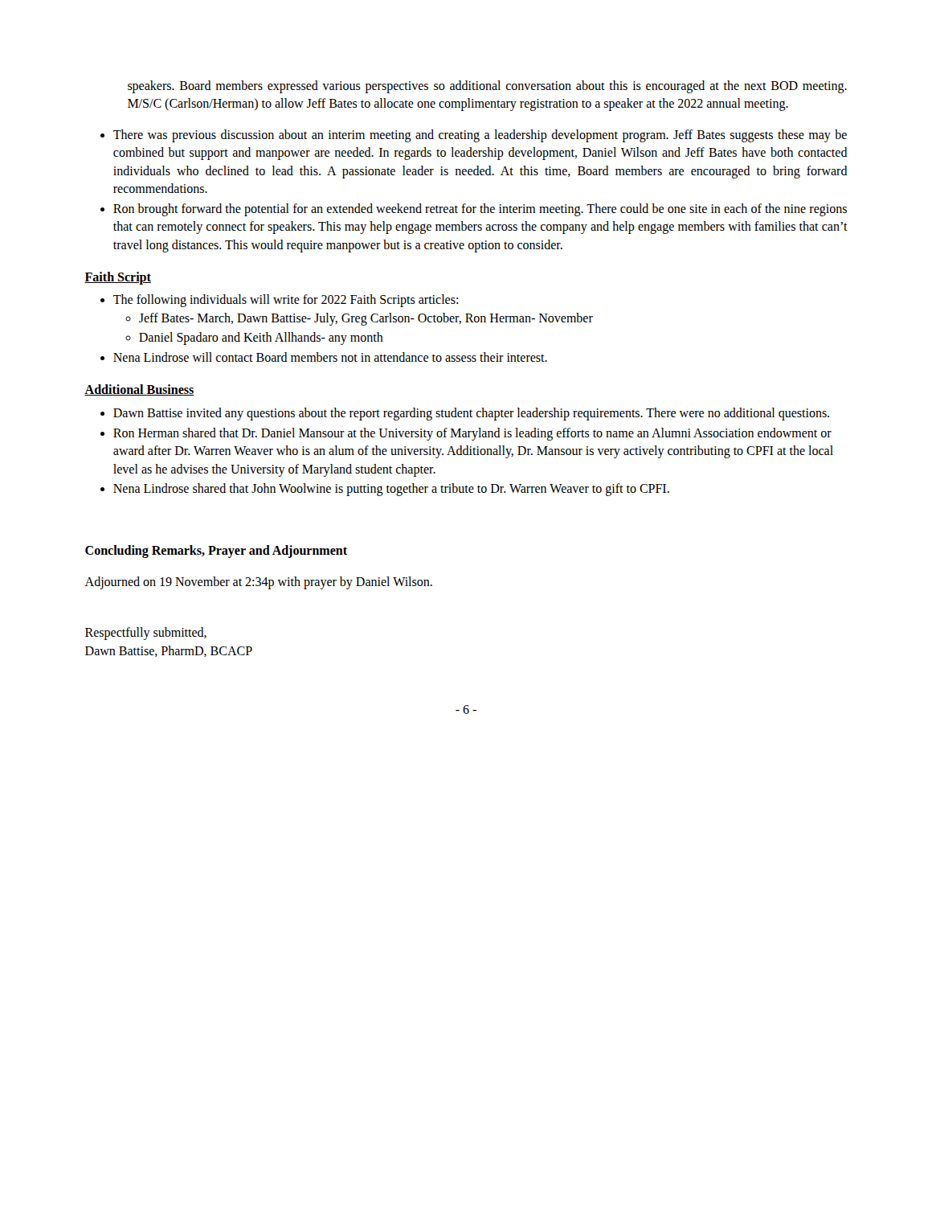speakers. Board members expressed various perspectives so additional conversation about this is encouraged at the next BOD meeting. M/S/C (Carlson/Herman) to allow Jeff Bates to allocate one complimentary registration to a speaker at the 2022 annual meeting.
There was previous discussion about an interim meeting and creating a leadership development program. Jeff Bates suggests these may be combined but support and manpower are needed. In regards to leadership development, Daniel Wilson and Jeff Bates have both contacted individuals who declined to lead this. A passionate leader is needed. At this time, Board members are encouraged to bring forward recommendations.
Ron brought forward the potential for an extended weekend retreat for the interim meeting. There could be one site in each of the nine regions that can remotely connect for speakers. This may help engage members across the company and help engage members with families that can’t travel long distances. This would require manpower but is a creative option to consider.
Faith Script
The following individuals will write for 2022 Faith Scripts articles:
Jeff Bates- March, Dawn Battise- July, Greg Carlson- October, Ron Herman- November
Daniel Spadaro and Keith Allhands- any month
Nena Lindrose will contact Board members not in attendance to assess their interest.
Additional Business
Dawn Battise invited any questions about the report regarding student chapter leadership requirements. There were no additional questions.
Ron Herman shared that Dr. Daniel Mansour at the University of Maryland is leading efforts to name an Alumni Association endowment or award after Dr. Warren Weaver who is an alum of the university. Additionally, Dr. Mansour is very actively contributing to CPFI at the local level as he advises the University of Maryland student chapter.
Nena Lindrose shared that John Woolwine is putting together a tribute to Dr. Warren Weaver to gift to CPFI.
Concluding Remarks, Prayer and Adjournment
Adjourned on 19 November at 2:34p with prayer by Daniel Wilson.
Respectfully submitted,
Dawn Battise, PharmD, BCACP
- 6 -